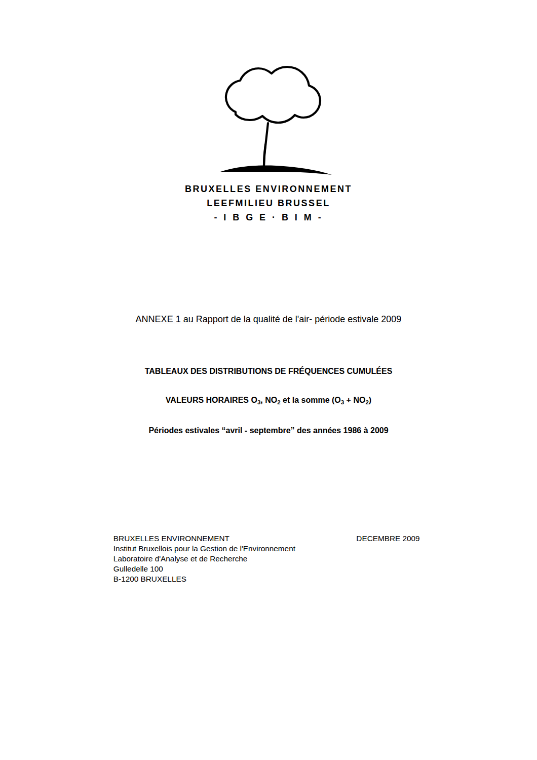BRUXELLES ENVIRONNEMENT LEEFMILIEU BRUSSEL - I B G E · B I M -
ANNEXE 1 au Rapport de la qualité de l'air- période estivale 2009
TABLEAUX DES DISTRIBUTIONS DE FRÉQUENCES CUMULÉES
VALEURS HORAIRES O3, NO2 et la somme (O3 + NO2)
Périodes estivales “avril - septembre” des années 1986 à 2009
BRUXELLES ENVIRONNEMENT
DECEMBRE 2009
Institut Bruxellois pour la Gestion de l'Environnement
Laboratoire d'Analyse et de Recherche
Gulledelle 100
B-1200 BRUXELLES